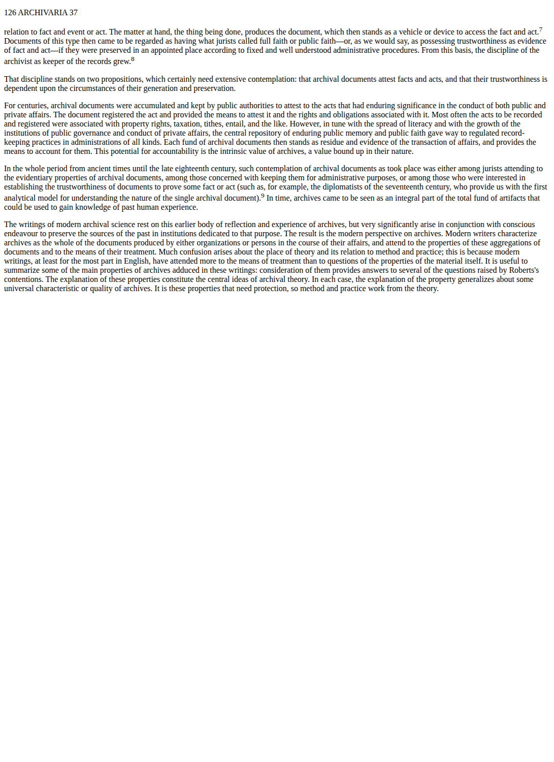126 ARCHIVARIA 37
relation to fact and event or act. The matter at hand, the thing being done, produces the document, which then stands as a vehicle or device to access the fact and act.7 Documents of this type then came to be regarded as having what jurists called full faith or public faith—or, as we would say, as possessing trustworthiness as evidence of fact and act—if they were preserved in an appointed place according to fixed and well understood administrative procedures. From this basis, the discipline of the archivist as keeper of the records grew.8
That discipline stands on two propositions, which certainly need extensive contemplation: that archival documents attest facts and acts, and that their trustworthiness is dependent upon the circumstances of their generation and preservation.
For centuries, archival documents were accumulated and kept by public authorities to attest to the acts that had enduring significance in the conduct of both public and private affairs. The document registered the act and provided the means to attest it and the rights and obligations associated with it. Most often the acts to be recorded and registered were associated with property rights, taxation, tithes, entail, and the like. However, in tune with the spread of literacy and with the growth of the institutions of public governance and conduct of private affairs, the central repository of enduring public memory and public faith gave way to regulated record-keeping practices in administrations of all kinds. Each fund of archival documents then stands as residue and evidence of the transaction of affairs, and provides the means to account for them. This potential for accountability is the intrinsic value of archives, a value bound up in their nature.
In the whole period from ancient times until the late eighteenth century, such contemplation of archival documents as took place was either among jurists attending to the evidentiary properties of archival documents, among those concerned with keeping them for administrative purposes, or among those who were interested in establishing the trustworthiness of documents to prove some fact or act (such as, for example, the diplomatists of the seventeenth century, who provide us with the first analytical model for understanding the nature of the single archival document).9 In time, archives came to be seen as an integral part of the total fund of artifacts that could be used to gain knowledge of past human experience.
The writings of modern archival science rest on this earlier body of reflection and experience of archives, but very significantly arise in conjunction with conscious endeavour to preserve the sources of the past in institutions dedicated to that purpose. The result is the modern perspective on archives. Modern writers characterize archives as the whole of the documents produced by either organizations or persons in the course of their affairs, and attend to the properties of these aggregations of documents and to the means of their treatment. Much confusion arises about the place of theory and its relation to method and practice; this is because modern writings, at least for the most part in English, have attended more to the means of treatment than to questions of the properties of the material itself. It is useful to summarize some of the main properties of archives adduced in these writings: consideration of them provides answers to several of the questions raised by Roberts's contentions. The explanation of these properties constitute the central ideas of archival theory. In each case, the explanation of the property generalizes about some universal characteristic or quality of archives. It is these properties that need protection, so method and practice work from the theory.